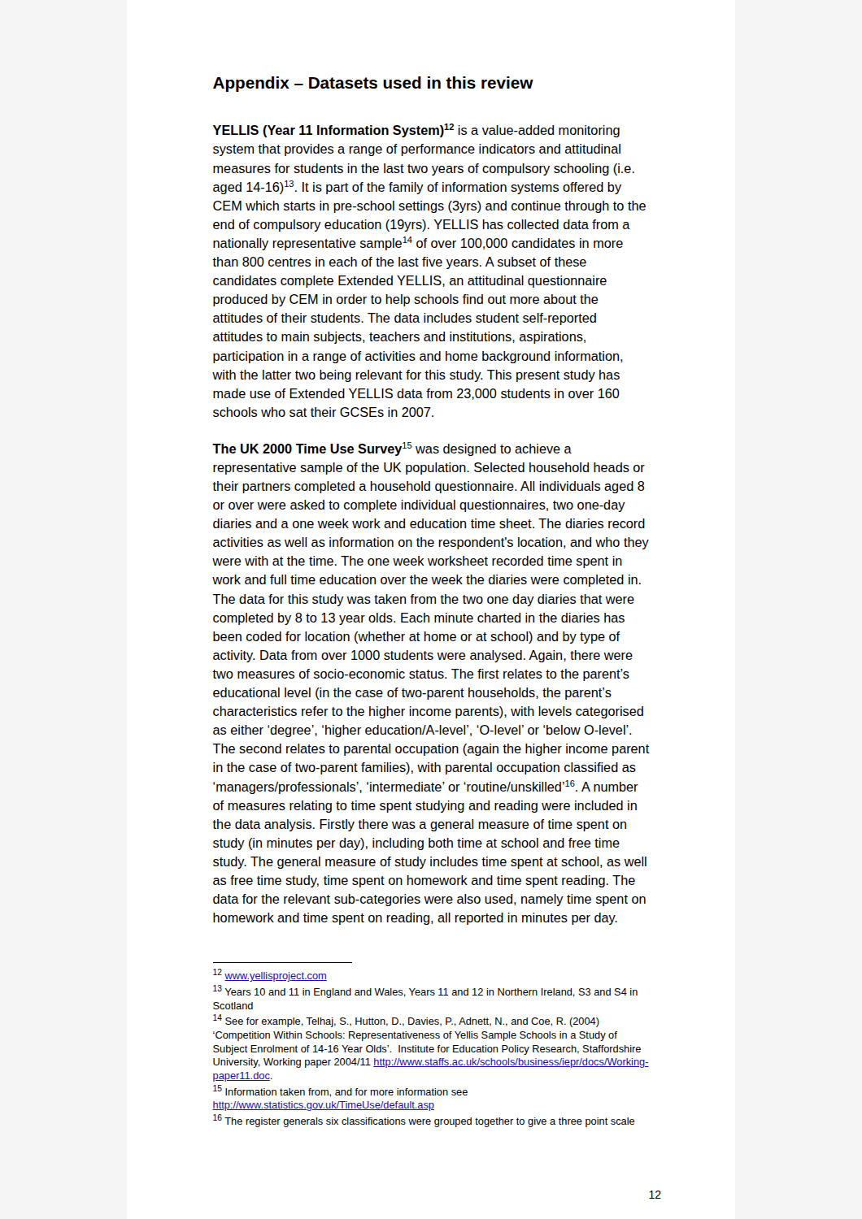Appendix – Datasets used in this review
YELLIS (Year 11 Information System)12 is a value-added monitoring system that provides a range of performance indicators and attitudinal measures for students in the last two years of compulsory schooling (i.e. aged 14-16)13. It is part of the family of information systems offered by CEM which starts in pre-school settings (3yrs) and continue through to the end of compulsory education (19yrs). YELLIS has collected data from a nationally representative sample14 of over 100,000 candidates in more than 800 centres in each of the last five years. A subset of these candidates complete Extended YELLIS, an attitudinal questionnaire produced by CEM in order to help schools find out more about the attitudes of their students. The data includes student self-reported attitudes to main subjects, teachers and institutions, aspirations, participation in a range of activities and home background information, with the latter two being relevant for this study. This present study has made use of Extended YELLIS data from 23,000 students in over 160 schools who sat their GCSEs in 2007.
The UK 2000 Time Use Survey15 was designed to achieve a representative sample of the UK population. Selected household heads or their partners completed a household questionnaire. All individuals aged 8 or over were asked to complete individual questionnaires, two one-day diaries and a one week work and education time sheet. The diaries record activities as well as information on the respondent's location, and who they were with at the time. The one week worksheet recorded time spent in work and full time education over the week the diaries were completed in. The data for this study was taken from the two one day diaries that were completed by 8 to 13 year olds. Each minute charted in the diaries has been coded for location (whether at home or at school) and by type of activity. Data from over 1000 students were analysed. Again, there were two measures of socio-economic status. The first relates to the parent’s educational level (in the case of two-parent households, the parent’s characteristics refer to the higher income parents), with levels categorised as either ‘degree’, ‘higher education/A-level’, ‘O-level’ or ‘below O-level’. The second relates to parental occupation (again the higher income parent in the case of two-parent families), with parental occupation classified as ‘managers/professionals’, ‘intermediate’ or ‘routine/unskilled’16. A number of measures relating to time spent studying and reading were included in the data analysis. Firstly there was a general measure of time spent on study (in minutes per day), including both time at school and free time study. The general measure of study includes time spent at school, as well as free time study, time spent on homework and time spent reading. The data for the relevant sub-categories were also used, namely time spent on homework and time spent on reading, all reported in minutes per day.
12 www.yellisproject.com
13 Years 10 and 11 in England and Wales, Years 11 and 12 in Northern Ireland, S3 and S4 in Scotland
14 See for example, Telhaj, S., Hutton, D., Davies, P., Adnett, N., and Coe, R. (2004) ‘Competition Within Schools: Representativeness of Yellis Sample Schools in a Study of Subject Enrolment of 14-16 Year Olds’. Institute for Education Policy Research, Staffordshire University, Working paper 2004/11 http://www.staffs.ac.uk/schools/business/iepr/docs/Working-paper11.doc.
15 Information taken from, and for more information see http://www.statistics.gov.uk/TimeUse/default.asp
16 The register generals six classifications were grouped together to give a three point scale
12